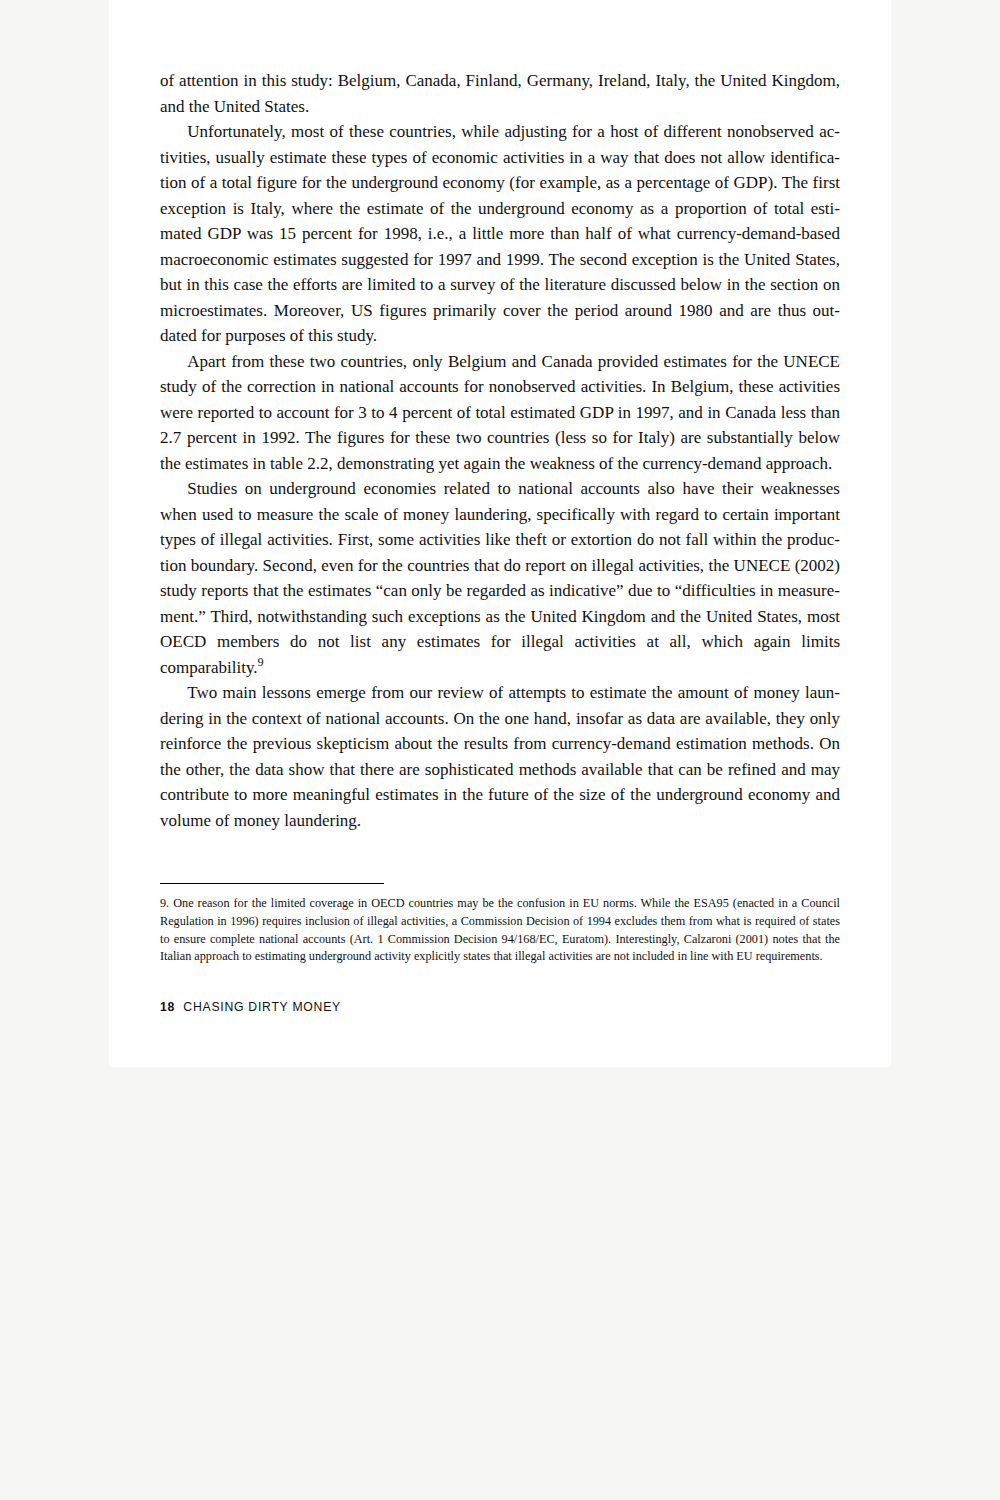of attention in this study: Belgium, Canada, Finland, Germany, Ireland, Italy, the United Kingdom, and the United States.
Unfortunately, most of these countries, while adjusting for a host of different nonobserved activities, usually estimate these types of economic activities in a way that does not allow identification of a total figure for the underground economy (for example, as a percentage of GDP). The first exception is Italy, where the estimate of the underground economy as a proportion of total estimated GDP was 15 percent for 1998, i.e., a little more than half of what currency-demand-based macroeconomic estimates suggested for 1997 and 1999. The second exception is the United States, but in this case the efforts are limited to a survey of the literature discussed below in the section on microestimates. Moreover, US figures primarily cover the period around 1980 and are thus outdated for purposes of this study.
Apart from these two countries, only Belgium and Canada provided estimates for the UNECE study of the correction in national accounts for nonobserved activities. In Belgium, these activities were reported to account for 3 to 4 percent of total estimated GDP in 1997, and in Canada less than 2.7 percent in 1992. The figures for these two countries (less so for Italy) are substantially below the estimates in table 2.2, demonstrating yet again the weakness of the currency-demand approach.
Studies on underground economies related to national accounts also have their weaknesses when used to measure the scale of money laundering, specifically with regard to certain important types of illegal activities. First, some activities like theft or extortion do not fall within the production boundary. Second, even for the countries that do report on illegal activities, the UNECE (2002) study reports that the estimates “can only be regarded as indicative” due to “difficulties in measurement.” Third, notwithstanding such exceptions as the United Kingdom and the United States, most OECD members do not list any estimates for illegal activities at all, which again limits comparability.9
Two main lessons emerge from our review of attempts to estimate the amount of money laundering in the context of national accounts. On the one hand, insofar as data are available, they only reinforce the previous skepticism about the results from currency-demand estimation methods. On the other, the data show that there are sophisticated methods available that can be refined and may contribute to more meaningful estimates in the future of the size of the underground economy and volume of money laundering.
9. One reason for the limited coverage in OECD countries may be the confusion in EU norms. While the ESA95 (enacted in a Council Regulation in 1996) requires inclusion of illegal activities, a Commission Decision of 1994 excludes them from what is required of states to ensure complete national accounts (Art. 1 Commission Decision 94/168/EC, Euratom). Interestingly, Calzaroni (2001) notes that the Italian approach to estimating underground activity explicitly states that illegal activities are not included in line with EU requirements.
18 CHASING DIRTY MONEY